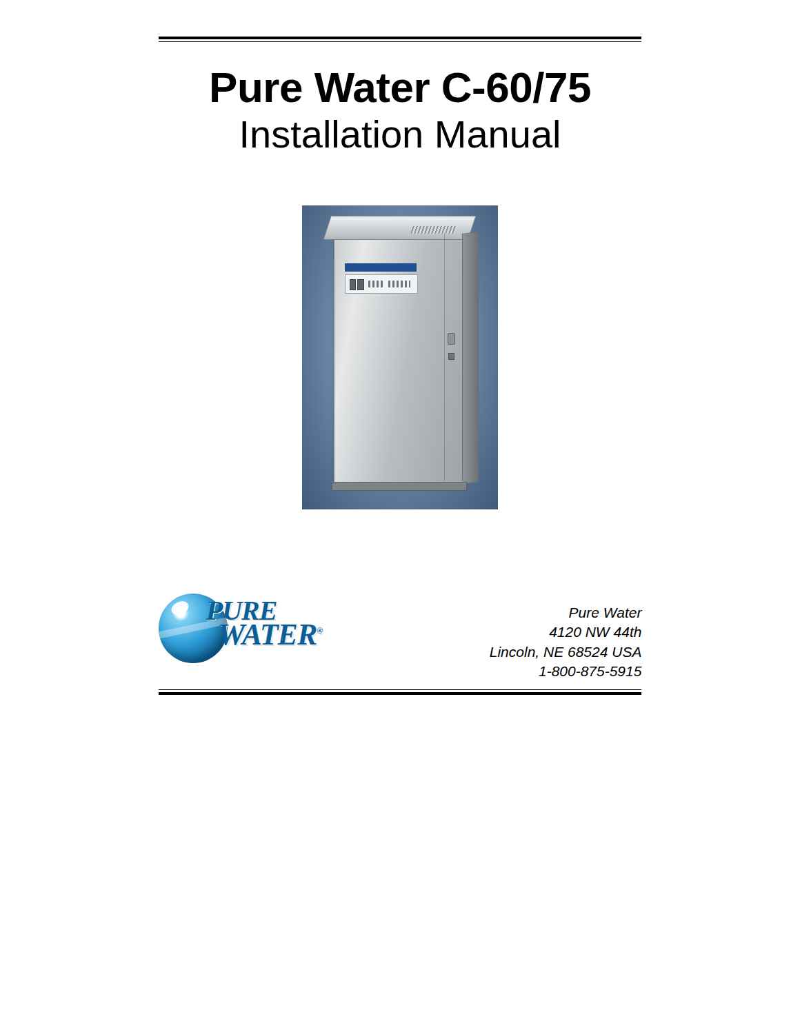Pure Water C-60/75
Installation Manual
PURE WATER®
Pure Water
4120 NW 44th
Lincoln, NE 68524 USA
1-800-875-5915